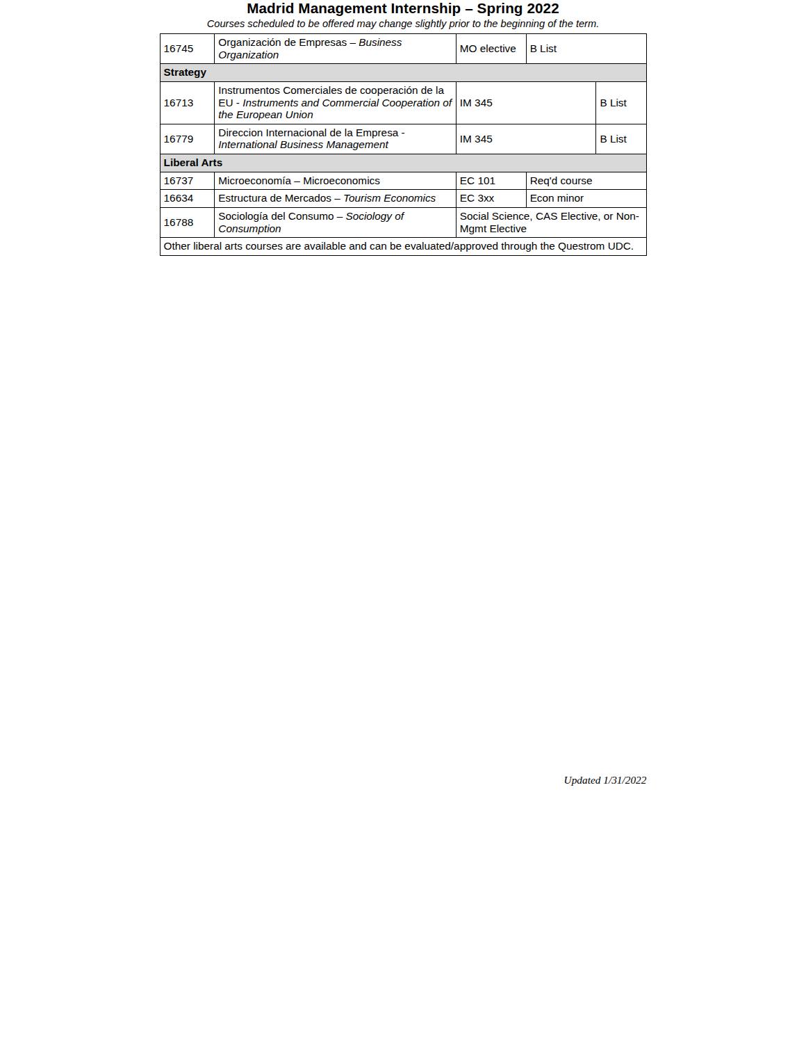Madrid Management Internship – Spring 2022
Courses scheduled to be offered may change slightly prior to the beginning of the term.
| 16745 | Organización de Empresas – Business Organization | MO elective | B List |
| Strategy |
| 16713 | Instrumentos Comerciales de cooperación de la EU - Instruments and Commercial Cooperation of the European Union | IM 345 | B List |
| 16779 | Direccion Internacional de la Empresa - International Business Management | IM 345 | B List |
| Liberal Arts |
| 16737 | Microeconomía – Microeconomics | EC 101 | Req'd course |
| 16634 | Estructura de Mercados – Tourism Economics | EC 3xx | Econ minor |
| 16788 | Sociología del Consumo – Sociology of Consumption | Social Science, CAS Elective, or Non-Mgmt Elective |
| Other liberal arts courses are available and can be evaluated/approved through the Questrom UDC. |
Updated 1/31/2022